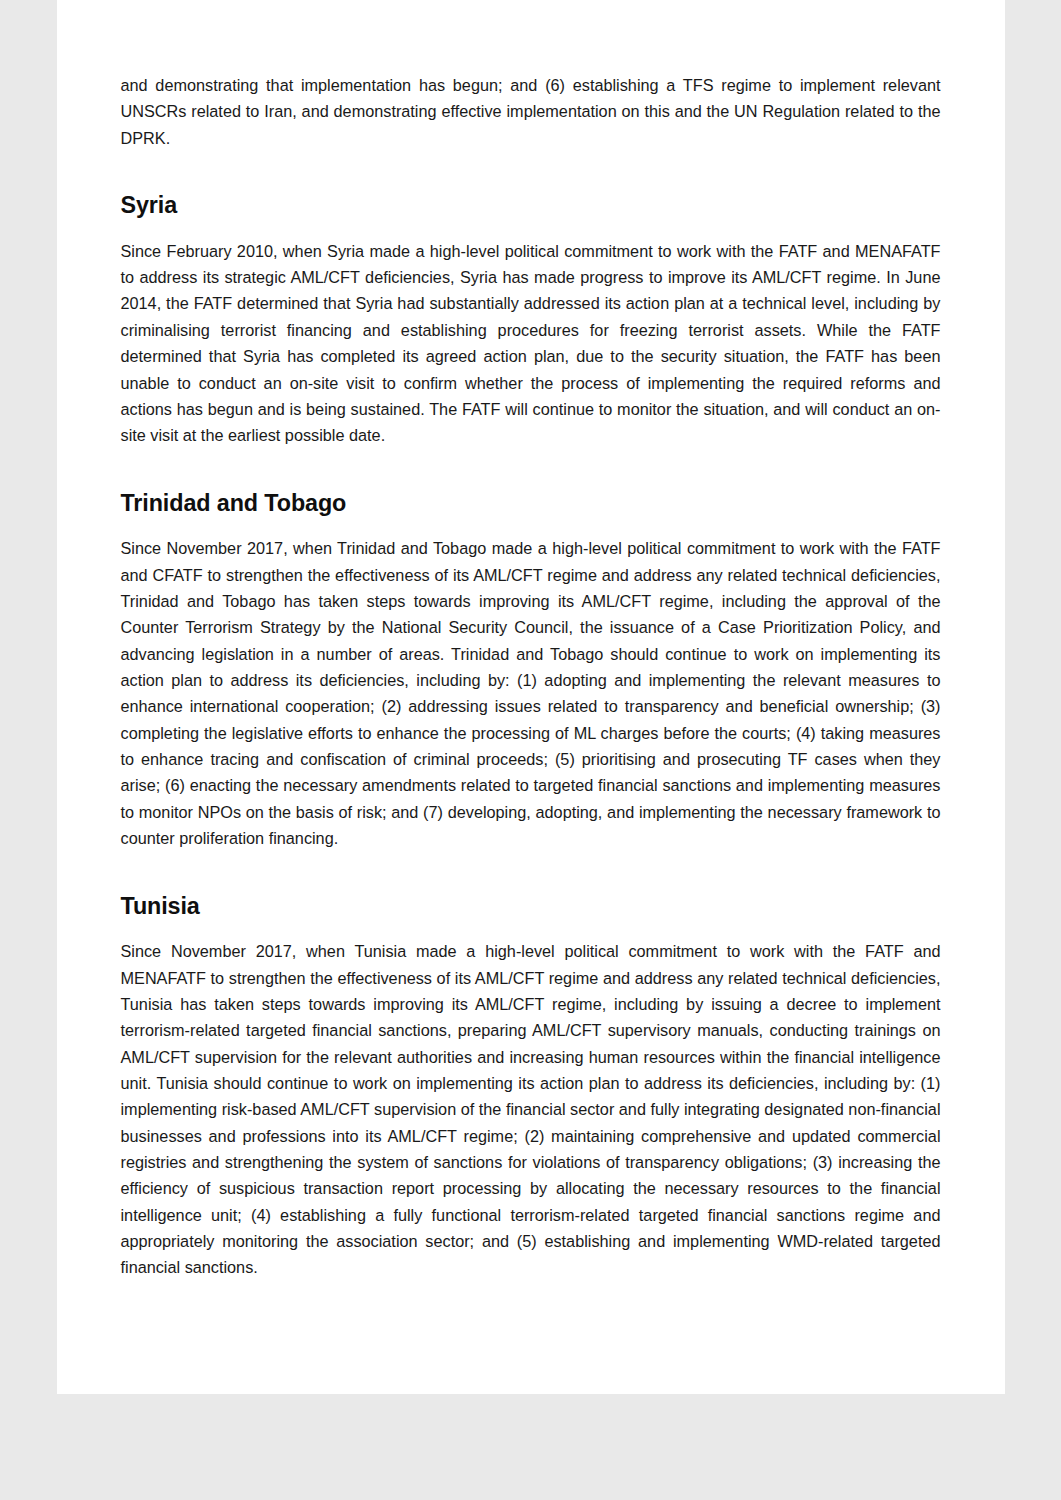and demonstrating that implementation has begun; and (6) establishing a TFS regime to implement relevant UNSCRs related to Iran, and demonstrating effective implementation on this and the UN Regulation related to the DPRK.
Syria
Since February 2010, when Syria made a high-level political commitment to work with the FATF and MENAFATF to address its strategic AML/CFT deficiencies, Syria has made progress to improve its AML/CFT regime. In June 2014, the FATF determined that Syria had substantially addressed its action plan at a technical level, including by criminalising terrorist financing and establishing procedures for freezing terrorist assets. While the FATF determined that Syria has completed its agreed action plan, due to the security situation, the FATF has been unable to conduct an on-site visit to confirm whether the process of implementing the required reforms and actions has begun and is being sustained. The FATF will continue to monitor the situation, and will conduct an on-site visit at the earliest possible date.
Trinidad and Tobago
Since November 2017, when Trinidad and Tobago made a high-level political commitment to work with the FATF and CFATF to strengthen the effectiveness of its AML/CFT regime and address any related technical deficiencies, Trinidad and Tobago has taken steps towards improving its AML/CFT regime, including the approval of the Counter Terrorism Strategy by the National Security Council, the issuance of a Case Prioritization Policy, and advancing legislation in a number of areas. Trinidad and Tobago should continue to work on implementing its action plan to address its deficiencies, including by: (1) adopting and implementing the relevant measures to enhance international cooperation; (2) addressing issues related to transparency and beneficial ownership; (3) completing the legislative efforts to enhance the processing of ML charges before the courts; (4) taking measures to enhance tracing and confiscation of criminal proceeds; (5) prioritising and prosecuting TF cases when they arise; (6) enacting the necessary amendments related to targeted financial sanctions and implementing measures to monitor NPOs on the basis of risk; and (7) developing, adopting, and implementing the necessary framework to counter proliferation financing.
Tunisia
Since November 2017, when Tunisia made a high-level political commitment to work with the FATF and MENAFATF to strengthen the effectiveness of its AML/CFT regime and address any related technical deficiencies, Tunisia has taken steps towards improving its AML/CFT regime, including by issuing a decree to implement terrorism-related targeted financial sanctions, preparing AML/CFT supervisory manuals, conducting trainings on AML/CFT supervision for the relevant authorities and increasing human resources within the financial intelligence unit. Tunisia should continue to work on implementing its action plan to address its deficiencies, including by: (1) implementing risk-based AML/CFT supervision of the financial sector and fully integrating designated non-financial businesses and professions into its AML/CFT regime; (2) maintaining comprehensive and updated commercial registries and strengthening the system of sanctions for violations of transparency obligations; (3) increasing the efficiency of suspicious transaction report processing by allocating the necessary resources to the financial intelligence unit; (4) establishing a fully functional terrorism-related targeted financial sanctions regime and appropriately monitoring the association sector; and (5) establishing and implementing WMD-related targeted financial sanctions.